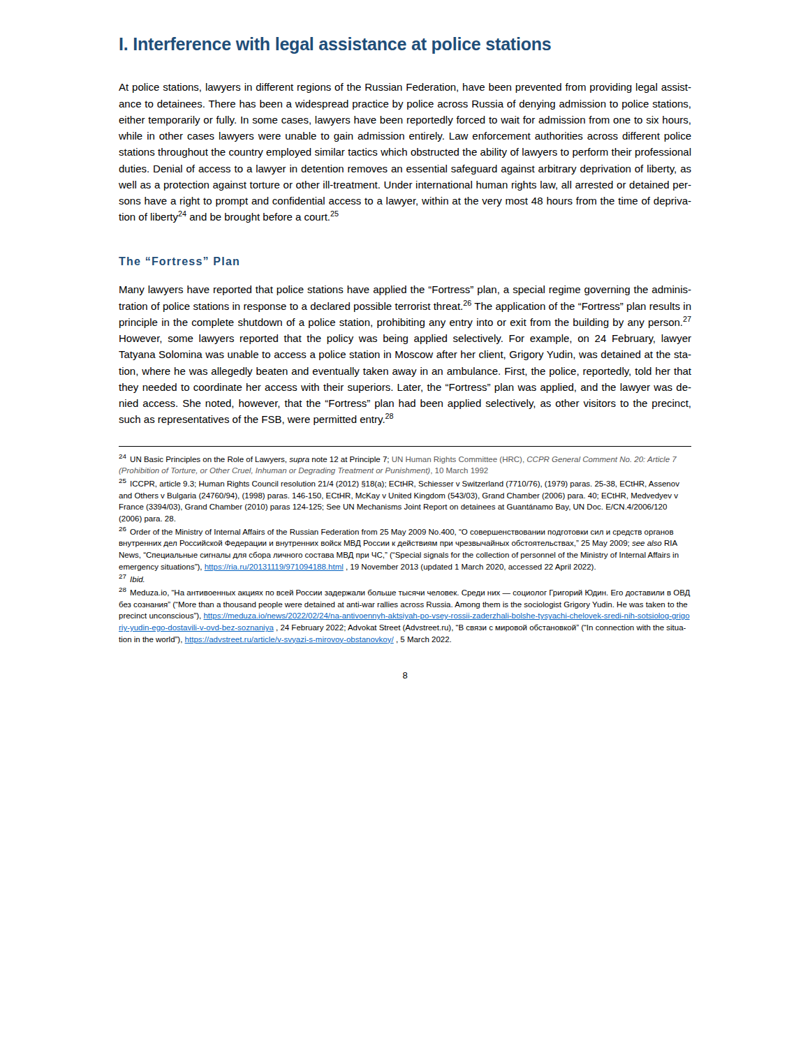I. Interference with legal assistance at police stations
At police stations, lawyers in different regions of the Russian Federation, have been prevented from providing legal assistance to detainees. There has been a widespread practice by police across Russia of denying admission to police stations, either temporarily or fully. In some cases, lawyers have been reportedly forced to wait for admission from one to six hours, while in other cases lawyers were unable to gain admission entirely. Law enforcement authorities across different police stations throughout the country employed similar tactics which obstructed the ability of lawyers to perform their professional duties. Denial of access to a lawyer in detention removes an essential safeguard against arbitrary deprivation of liberty, as well as a protection against torture or other ill-treatment. Under international human rights law, all arrested or detained persons have a right to prompt and confidential access to a lawyer, within at the very most 48 hours from the time of deprivation of liberty24 and be brought before a court.25
The “Fortress” Plan
Many lawyers have reported that police stations have applied the “Fortress” plan, a special regime governing the administration of police stations in response to a declared possible terrorist threat.26 The application of the “Fortress” plan results in principle in the complete shutdown of a police station, prohibiting any entry into or exit from the building by any person.27 However, some lawyers reported that the policy was being applied selectively. For example, on 24 February, lawyer Tatyana Solomina was unable to access a police station in Moscow after her client, Grigory Yudin, was detained at the station, where he was allegedly beaten and eventually taken away in an ambulance. First, the police, reportedly, told her that they needed to coordinate her access with their superiors. Later, the “Fortress” plan was applied, and the lawyer was denied access. She noted, however, that the “Fortress” plan had been applied selectively, as other visitors to the precinct, such as representatives of the FSB, were permitted entry.28
24 UN Basic Principles on the Role of Lawyers, supra note 12 at Principle 7; UN Human Rights Committee (HRC), CCPR General Comment No. 20: Article 7 (Prohibition of Torture, or Other Cruel, Inhuman or Degrading Treatment or Punishment), 10 March 1992
25 ICCPR, article 9.3; Human Rights Council resolution 21/4 (2012) §18(a); ECtHR, Schiesser v Switzerland (7710/76), (1979) paras. 25-38, ECtHR, Assenov and Others v Bulgaria (24760/94), (1998) paras. 146-150, ECtHR, McKay v United Kingdom (543/03), Grand Chamber (2006) para. 40; ECtHR, Medvedyev v France (3394/03), Grand Chamber (2010) paras 124-125; See UN Mechanisms Joint Report on detainees at Guantánamo Bay, UN Doc. E/CN.4/2006/120 (2006) para. 28.
26 Order of the Ministry of Internal Affairs of the Russian Federation from 25 May 2009 No.400, “О совершенствовании подготовки сил и средств органов внутренних дел Российской Федерации и внутренних войск МВД России к действиям при чрезвычайных обстоятельствах,” 25 May 2009; see also RIA News, “Специальные сигналы для сбора личного состава МВД при ЧС,” (“Special signals for the collection of personnel of the Ministry of Internal Affairs in emergency situations”), https://ria.ru/20131119/971094188.html , 19 November 2013 (updated 1 March 2020, accessed 22 April 2022).
27 Ibid.
28 Meduza.io, “На антивоенных акциях по всей России задержали больше тысячи человек. Среди них — социолог Григорий Юдин. Его доставили в ОВД без сознания” (“More than a thousand people were detained at anti-war rallies across Russia. Among them is the sociologist Grigory Yudin. He was taken to the precinct unconscious”), https://meduza.io/news/2022/02/24/na-antivoennyh-aktsiyah-po-vsey-rossii-zaderzhali-bolshe-tysyachi-chelovek-sredi-nih-sotsiolog-grigoriy-yudin-ego-dostavili-v-ovd-bez-soznaniya , 24 February 2022; Advokat Street (Advstreet.ru), “В связи с мировой обстановкой” (“In connection with the situation in the world”), https://advstreet.ru/article/v-svyazi-s-mirovoy-obstanovkoy/ , 5 March 2022.
8